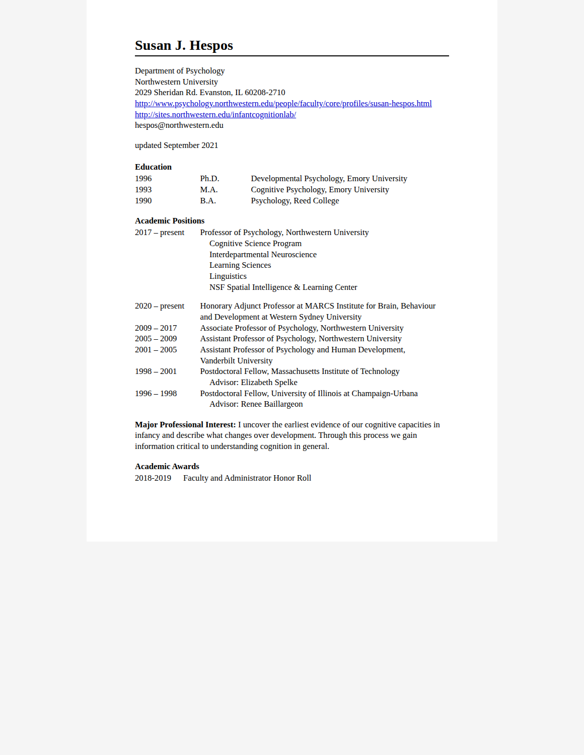Susan J. Hespos
Department of Psychology
Northwestern University
2029 Sheridan Rd. Evanston, IL 60208-2710
http://www.psychology.northwestern.edu/people/faculty/core/profiles/susan-hespos.html
http://sites.northwestern.edu/infantcognitionlab/
hespos@northwestern.edu
updated September 2021
Education
| 1996 | Ph.D. | Developmental Psychology, Emory University |
| 1993 | M.A. | Cognitive Psychology, Emory University |
| 1990 | B.A. | Psychology, Reed College |
Academic Positions
| 2017 – present | Professor of Psychology, Northwestern University Cognitive Science Program Interdepartmental Neuroscience Learning Sciences Linguistics NSF Spatial Intelligence & Learning Center |
| 2020 – present | Honorary Adjunct Professor at MARCS Institute for Brain, Behaviour and Development at Western Sydney University |
| 2009 – 2017 | Associate Professor of Psychology, Northwestern University |
| 2005 – 2009 | Assistant Professor of Psychology, Northwestern University |
| 2001 – 2005 | Assistant Professor of Psychology and Human Development, Vanderbilt University |
| 1998 – 2001 | Postdoctoral Fellow, Massachusetts Institute of Technology Advisor: Elizabeth Spelke |
| 1996 – 1998 | Postdoctoral Fellow, University of Illinois at Champaign-Urbana Advisor: Renee Baillargeon |
Major Professional Interest: I uncover the earliest evidence of our cognitive capacities in infancy and describe what changes over development. Through this process we gain information critical to understanding cognition in general.
Academic Awards
| 2018-2019 | Faculty and Administrator Honor Roll |